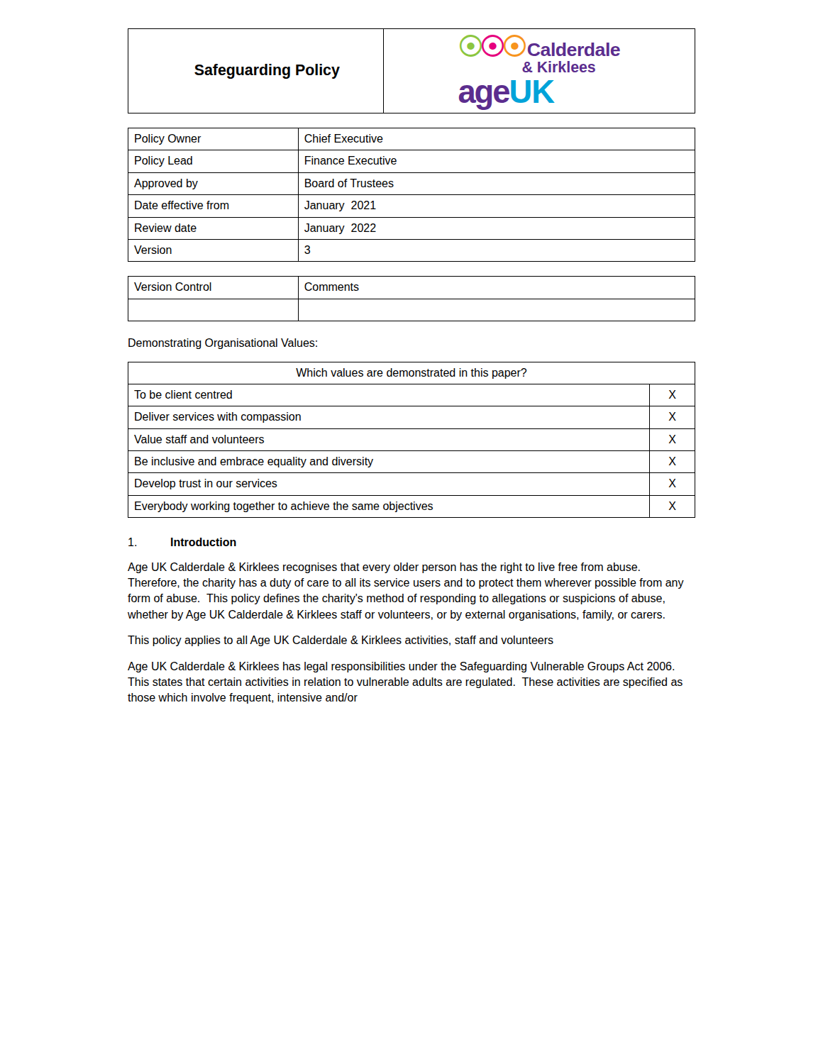| Safeguarding Policy | ⦿ ⦿ ⦿ Calderdale & Kirklees age UK |
| Policy Owner | Chief Executive |
| Policy Lead | Finance Executive |
| Approved by | Board of Trustees |
| Date effective from | January 2021 |
| Review date | January 2022 |
| Version | 3 |
| Version Control | Comments |
Demonstrating Organisational Values:
| Which values are demonstrated in this paper? |
| To be client centred | X |
| Deliver services with compassion | X |
| Value staff and volunteers | X |
| Be inclusive and embrace equality and diversity | X |
| Develop trust in our services | X |
| Everybody working together to achieve the same objectives | X |
1.
Introduction
Age UK Calderdale & Kirklees recognises that every older person has the right to live free from abuse. Therefore, the charity has a duty of care to all its service users and to protect them wherever possible from any form of abuse. This policy defines the charity's method of responding to allegations or suspicions of abuse, whether by Age UK Calderdale & Kirklees staff or volunteers, or by external organisations, family, or carers.
This policy applies to all Age UK Calderdale & Kirklees activities, staff and volunteers
Age UK Calderdale & Kirklees has legal responsibilities under the Safeguarding Vulnerable Groups Act 2006. This states that certain activities in relation to vulnerable adults are regulated. These activities are specified as those which involve frequent, intensive and/or